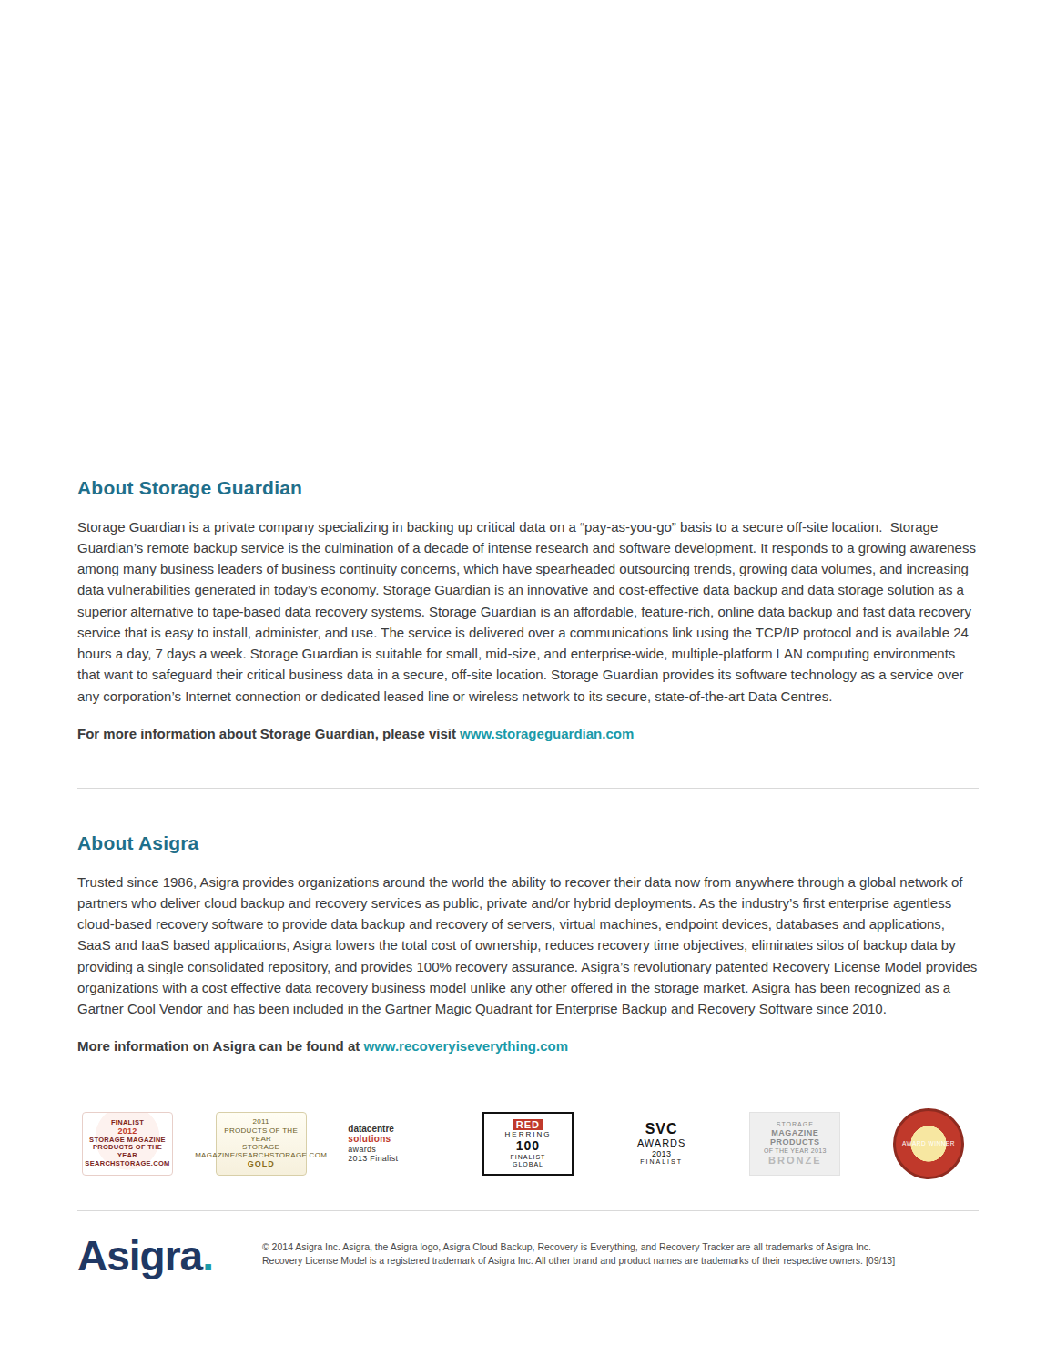About Storage Guardian
Storage Guardian is a private company specializing in backing up critical data on a “pay-as-you-go” basis to a secure off-site location. Storage Guardian’s remote backup service is the culmination of a decade of intense research and software development. It responds to a growing awareness among many business leaders of business continuity concerns, which have spearheaded outsourcing trends, growing data volumes, and increasing data vulnerabilities generated in today’s economy. Storage Guardian is an innovative and cost-effective data backup and data storage solution as a superior alternative to tape-based data recovery systems. Storage Guardian is an affordable, feature-rich, online data backup and fast data recovery service that is easy to install, administer, and use. The service is delivered over a communications link using the TCP/IP protocol and is available 24 hours a day, 7 days a week. Storage Guardian is suitable for small, mid-size, and enterprise-wide, multiple-platform LAN computing environments that want to safeguard their critical business data in a secure, off-site location. Storage Guardian provides its software technology as a service over any corporation’s Internet connection or dedicated leased line or wireless network to its secure, state-of-the-art Data Centres.
For more information about Storage Guardian, please visit www.storageguardian.com
About Asigra
Trusted since 1986, Asigra provides organizations around the world the ability to recover their data now from anywhere through a global network of partners who deliver cloud backup and recovery services as public, private and/or hybrid deployments. As the industry’s first enterprise agentless cloud-based recovery software to provide data backup and recovery of servers, virtual machines, endpoint devices, databases and applications, SaaS and IaaS based applications, Asigra lowers the total cost of ownership, reduces recovery time objectives, eliminates silos of backup data by providing a single consolidated repository, and provides 100% recovery assurance. Asigra’s revolutionary patented Recovery License Model provides organizations with a cost effective data recovery business model unlike any other offered in the storage market. Asigra has been recognized as a Gartner Cool Vendor and has been included in the Gartner Magic Quadrant for Enterprise Backup and Recovery Software since 2010.
More information on Asigra can be found at www.recoveryiseverything.com
FINALIST 2012 STORAGE MAGAZINE PRODUCTS OF THE YEAR SearchStorage.com
2011 PRODUCTS of the YEAR Storage Magazine/SearchStorage.com GOLD
datacentre solutions awards 2013 Finalist
RED HERRING 100 FINALIST GLOBAL
SVC awards 2013 FINALIST
STORAGE MAGAZINE PRODUCTS OF THE YEAR 2013 BRONZE
AWARD WINNER
Asigra.
© 2014 Asigra Inc. Asigra, the Asigra logo, Asigra Cloud Backup, Recovery is Everything, and Recovery Tracker are all trademarks of Asigra Inc.
Recovery License Model is a registered trademark of Asigra Inc. All other brand and product names are trademarks of their respective owners. [09/13]